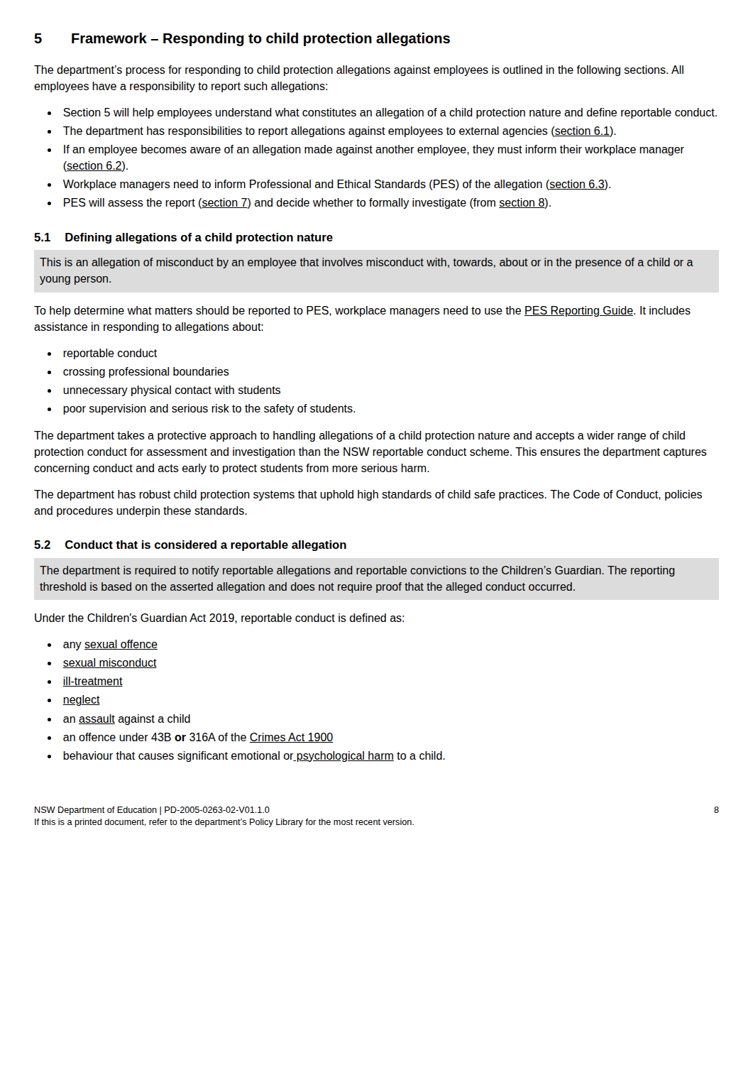5 Framework – Responding to child protection allegations
The department’s process for responding to child protection allegations against employees is outlined in the following sections. All employees have a responsibility to report such allegations:
Section 5 will help employees understand what constitutes an allegation of a child protection nature and define reportable conduct.
The department has responsibilities to report allegations against employees to external agencies (section 6.1).
If an employee becomes aware of an allegation made against another employee, they must inform their workplace manager (section 6.2).
Workplace managers need to inform Professional and Ethical Standards (PES) of the allegation (section 6.3).
PES will assess the report (section 7) and decide whether to formally investigate (from section 8).
5.1 Defining allegations of a child protection nature
This is an allegation of misconduct by an employee that involves misconduct with, towards, about or in the presence of a child or a young person.
To help determine what matters should be reported to PES, workplace managers need to use the PES Reporting Guide. It includes assistance in responding to allegations about:
reportable conduct
crossing professional boundaries
unnecessary physical contact with students
poor supervision and serious risk to the safety of students.
The department takes a protective approach to handling allegations of a child protection nature and accepts a wider range of child protection conduct for assessment and investigation than the NSW reportable conduct scheme. This ensures the department captures concerning conduct and acts early to protect students from more serious harm.
The department has robust child protection systems that uphold high standards of child safe practices. The Code of Conduct, policies and procedures underpin these standards.
5.2 Conduct that is considered a reportable allegation
The department is required to notify reportable allegations and reportable convictions to the Children’s Guardian. The reporting threshold is based on the asserted allegation and does not require proof that the alleged conduct occurred.
Under the Children's Guardian Act 2019, reportable conduct is defined as:
any sexual offence
sexual misconduct
ill-treatment
neglect
an assault against a child
an offence under 43B or 316A of the Crimes Act 1900
behaviour that causes significant emotional or psychological harm to a child.
8 NSW Department of Education | PD-2005-0263-02-V01.1.0
If this is a printed document, refer to the department’s Policy Library for the most recent version.